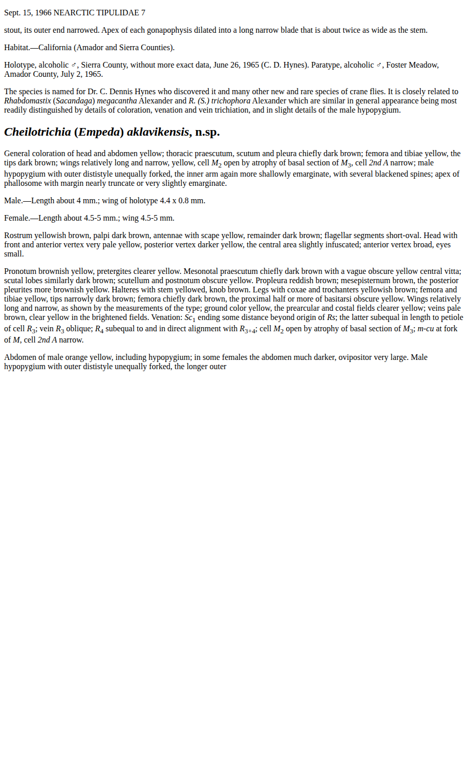Sept. 15, 1966 NEARCTIC TIPULIDAE 7
stout, its outer end narrowed. Apex of each gonapophysis dilated into a long narrow blade that is about twice as wide as the stem.
Habitat.—California (Amador and Sierra Counties).
Holotype, alcoholic ♂, Sierra County, without more exact data, June 26, 1965 (C. D. Hynes). Paratype, alcoholic ♂, Foster Meadow, Amador County, July 2, 1965.
The species is named for Dr. C. Dennis Hynes who discovered it and many other new and rare species of crane flies. It is closely related to Rhabdomastix (Sacandaga) megacantha Alexander and R. (S.) trichophora Alexander which are similar in general appearance being most readily distinguished by details of coloration, venation and vein trichiation, and in slight details of the male hypopygium.
Cheilotrichia (Empeda) aklavikensis, n.sp.
General coloration of head and abdomen yellow; thoracic praescutum, scutum and pleura chiefly dark brown; femora and tibiae yellow, the tips dark brown; wings relatively long and narrow, yellow, cell M2 open by atrophy of basal section of M3, cell 2nd A narrow; male hypopygium with outer dististyle unequally forked, the inner arm again more shallowly emarginate, with several blackened spines; apex of phallosome with margin nearly truncate or very slightly emarginate.
Male.—Length about 4 mm.; wing of holotype 4.4 x 0.8 mm.
Female.—Length about 4.5-5 mm.; wing 4.5-5 mm.
Rostrum yellowish brown, palpi dark brown, antennae with scape yellow, remainder dark brown; flagellar segments short-oval. Head with front and anterior vertex very pale yellow, posterior vertex darker yellow, the central area slightly infuscated; anterior vertex broad, eyes small.
Pronotum brownish yellow, pretergites clearer yellow. Mesonotal praescutum chiefly dark brown with a vague obscure yellow central vitta; scutal lobes similarly dark brown; scutellum and postnotum obscure yellow. Propleura reddish brown; mesepisternum brown, the posterior pleurites more brownish yellow. Halteres with stem yellowed, knob brown. Legs with coxae and trochanters yellowish brown; femora and tibiae yellow, tips narrowly dark brown; femora chiefly dark brown, the proximal half or more of basitarsi obscure yellow. Wings relatively long and narrow, as shown by the measurements of the type; ground color yellow, the prearcular and costal fields clearer yellow; veins pale brown, clear yellow in the brightened fields. Venation: Sc1 ending some distance beyond origin of Rs; the latter subequal in length to petiole of cell R3; vein R3 oblique; R4 subequal to and in direct alignment with R3+4; cell M2 open by atrophy of basal section of M3; m-cu at fork of M, cell 2nd A narrow.
Abdomen of male orange yellow, including hypopygium; in some females the abdomen much darker, ovipositor very large. Male hypopygium with outer dististyle unequally forked, the longer outer